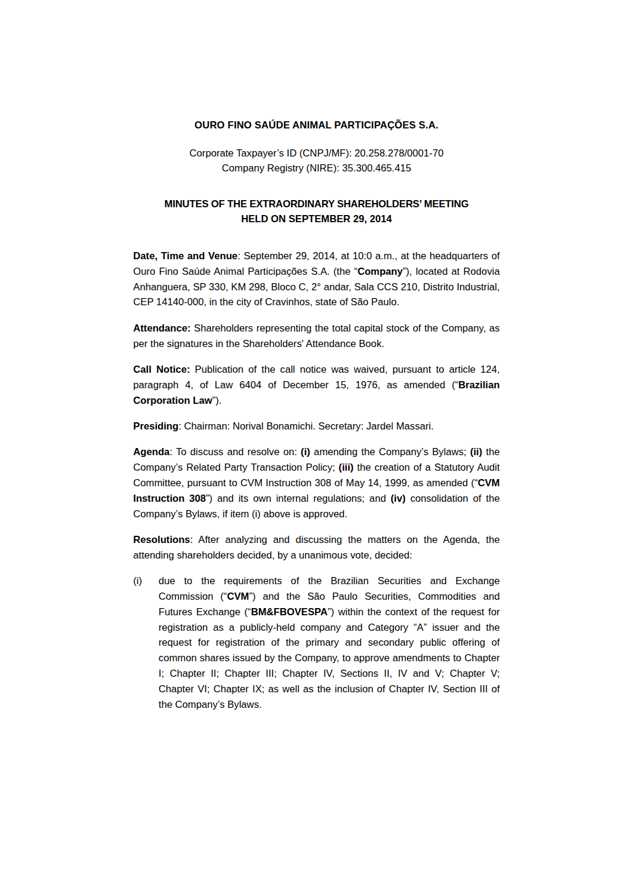OURO FINO SAÚDE ANIMAL PARTICIPAÇÕES S.A.
Corporate Taxpayer’s ID (CNPJ/MF): 20.258.278/0001-70
Company Registry (NIRE): 35.300.465.415
MINUTES OF THE EXTRAORDINARY SHAREHOLDERS’ MEETING
HELD ON SEPTEMBER 29, 2014
Date, Time and Venue: September 29, 2014, at 10:0 a.m., at the headquarters of Ouro Fino Saúde Animal Participações S.A. (the “Company”), located at Rodovia Anhanguera, SP 330, KM 298, Bloco C, 2° andar, Sala CCS 210, Distrito Industrial, CEP 14140-000, in the city of Cravinhos, state of São Paulo.
Attendance: Shareholders representing the total capital stock of the Company, as per the signatures in the Shareholders' Attendance Book.
Call Notice: Publication of the call notice was waived, pursuant to article 124, paragraph 4, of Law 6404 of December 15, 1976, as amended (“Brazilian Corporation Law”).
Presiding: Chairman: Norival Bonamichi. Secretary: Jardel Massari.
Agenda: To discuss and resolve on: (i) amending the Company’s Bylaws; (ii) the Company’s Related Party Transaction Policy; (iii) the creation of a Statutory Audit Committee, pursuant to CVM Instruction 308 of May 14, 1999, as amended (“CVM Instruction 308”) and its own internal regulations; and (iv) consolidation of the Company’s Bylaws, if item (i) above is approved.
Resolutions: After analyzing and discussing the matters on the Agenda, the attending shareholders decided, by a unanimous vote, decided:
(i)
due to the requirements of the Brazilian Securities and Exchange Commission (“CVM”) and the São Paulo Securities, Commodities and Futures Exchange (“BM&FBOVESPA”) within the context of the request for registration as a publicly-held company and Category “A” issuer and the request for registration of the primary and secondary public offering of common shares issued by the Company, to approve amendments to Chapter I; Chapter II; Chapter III; Chapter IV, Sections II, IV and V; Chapter V; Chapter VI; Chapter IX; as well as the inclusion of Chapter IV, Section III of the Company’s Bylaws.